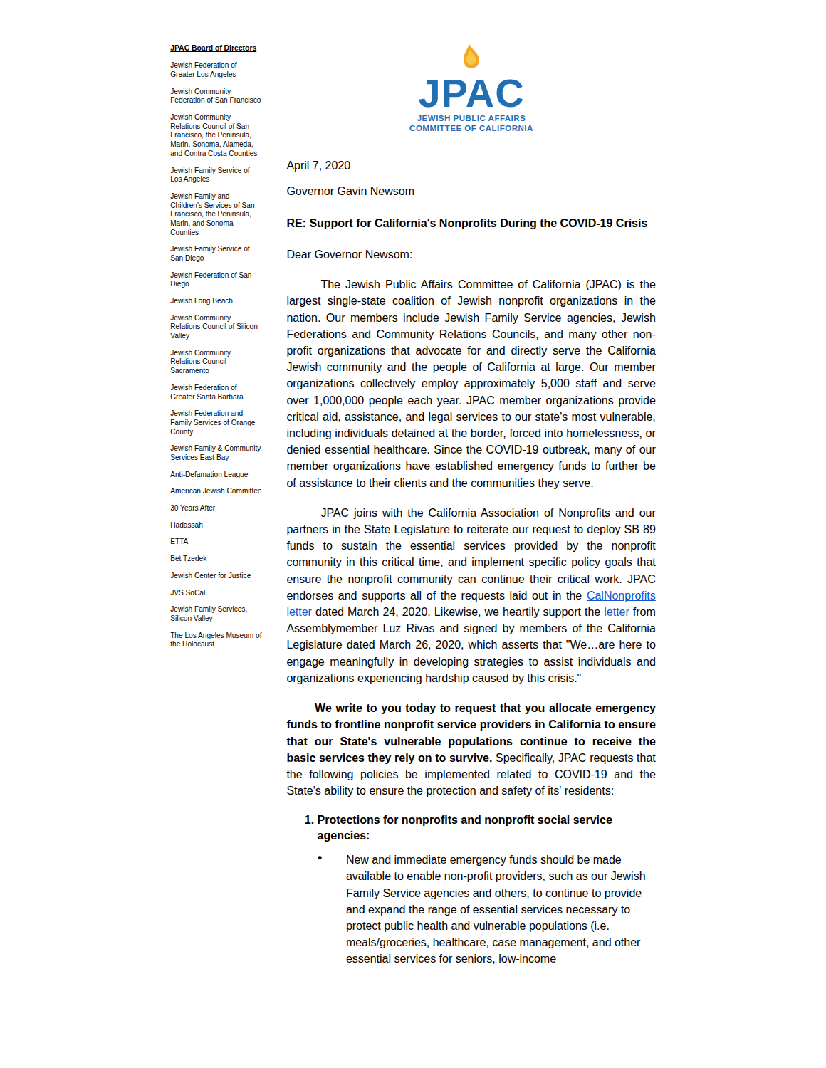JPAC Board of Directors
Jewish Federation of Greater Los Angeles
Jewish Community Federation of San Francisco
Jewish Community Relations Council of San Francisco, the Peninsula, Marin, Sonoma, Alameda, and Contra Costa Counties
Jewish Family Service of Los Angeles
Jewish Family and Children's Services of San Francisco, the Peninsula, Marin, and Sonoma Counties
Jewish Family Service of San Diego
Jewish Federation of San Diego
Jewish Long Beach
Jewish Community Relations Council of Silicon Valley
Jewish Community Relations Council Sacramento
Jewish Federation of Greater Santa Barbara
Jewish Federation and Family Services of Orange County
Jewish Family & Community Services East Bay
Anti-Defamation League
American Jewish Committee
30 Years After
Hadassah
ETTA
Bet Tzedek
Jewish Center for Justice
JVS SoCal
Jewish Family Services, Silicon Valley
The Los Angeles Museum of the Holocaust
JPAC JEWISH PUBLIC AFFAIRS COMMITTEE OF CALIFORNIA
April 7, 2020
Governor Gavin Newsom
RE: Support for California's Nonprofits During the COVID-19 Crisis
Dear Governor Newsom:
The Jewish Public Affairs Committee of California (JPAC) is the largest single-state coalition of Jewish nonprofit organizations in the nation. Our members include Jewish Family Service agencies, Jewish Federations and Community Relations Councils, and many other non-profit organizations that advocate for and directly serve the California Jewish community and the people of California at large. Our member organizations collectively employ approximately 5,000 staff and serve over 1,000,000 people each year. JPAC member organizations provide critical aid, assistance, and legal services to our state's most vulnerable, including individuals detained at the border, forced into homelessness, or denied essential healthcare. Since the COVID-19 outbreak, many of our member organizations have established emergency funds to further be of assistance to their clients and the communities they serve.
JPAC joins with the California Association of Nonprofits and our partners in the State Legislature to reiterate our request to deploy SB 89 funds to sustain the essential services provided by the nonprofit community in this critical time, and implement specific policy goals that ensure the nonprofit community can continue their critical work. JPAC endorses and supports all of the requests laid out in the CalNonprofits letter dated March 24, 2020. Likewise, we heartily support the letter from Assemblymember Luz Rivas and signed by members of the California Legislature dated March 26, 2020, which asserts that "We…are here to engage meaningfully in developing strategies to assist individuals and organizations experiencing hardship caused by this crisis."
We write to you today to request that you allocate emergency funds to frontline nonprofit service providers in California to ensure that our State's vulnerable populations continue to receive the basic services they rely on to survive. Specifically, JPAC requests that the following policies be implemented related to COVID-19 and the State's ability to ensure the protection and safety of its' residents:
Protections for nonprofits and nonprofit social service agencies:
New and immediate emergency funds should be made available to enable non-profit providers, such as our Jewish Family Service agencies and others, to continue to provide and expand the range of essential services necessary to protect public health and vulnerable populations (i.e. meals/groceries, healthcare, case management, and other essential services for seniors, low-income